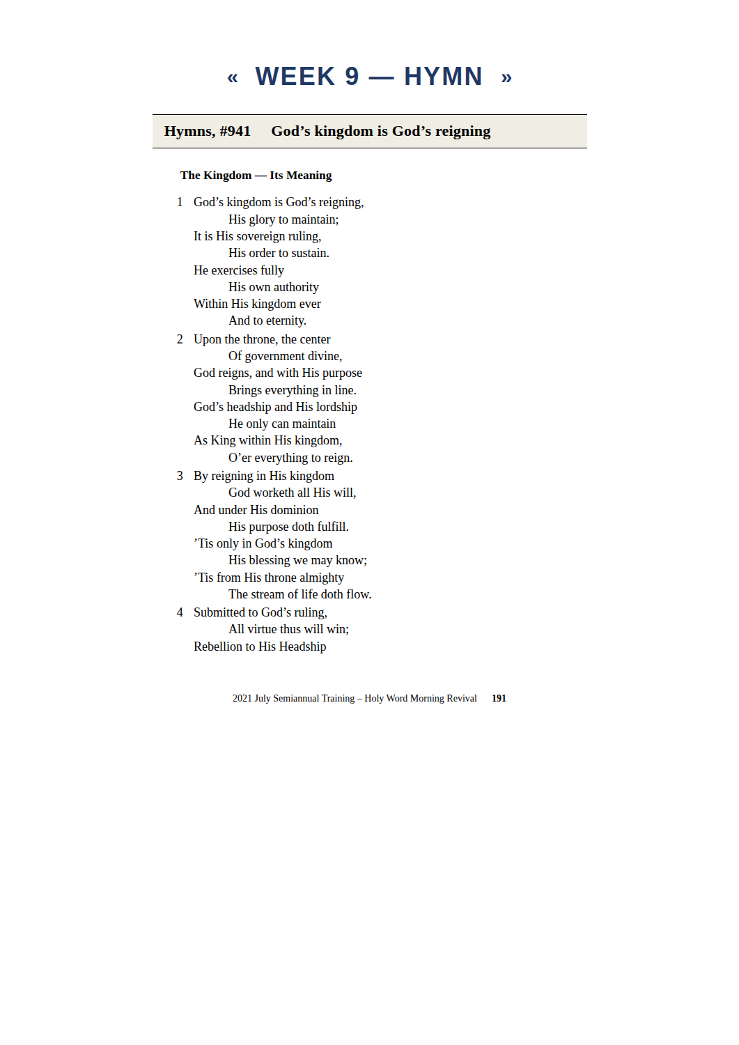« WEEK 9 — HYMN »
Hymns, #941 God’s kingdom is God’s reigning
The Kingdom — Its Meaning
1
God’s kingdom is God’s reigning,
His glory to maintain;
It is His sovereign ruling,
His order to sustain.
He exercises fully
His own authority
Within His kingdom ever
And to eternity.
2
Upon the throne, the center
Of government divine,
God reigns, and with His purpose
Brings everything in line.
God’s headship and His lordship
He only can maintain
As King within His kingdom,
O’er everything to reign.
3
By reigning in His kingdom
God worketh all His will,
And under His dominion
His purpose doth fulfill.
’Tis only in God’s kingdom
His blessing we may know;
’Tis from His throne almighty
The stream of life doth flow.
4
Submitted to God’s ruling,
All virtue thus will win;
Rebellion to His Headship
2021 July Semiannual Training – Holy Word Morning Revival191